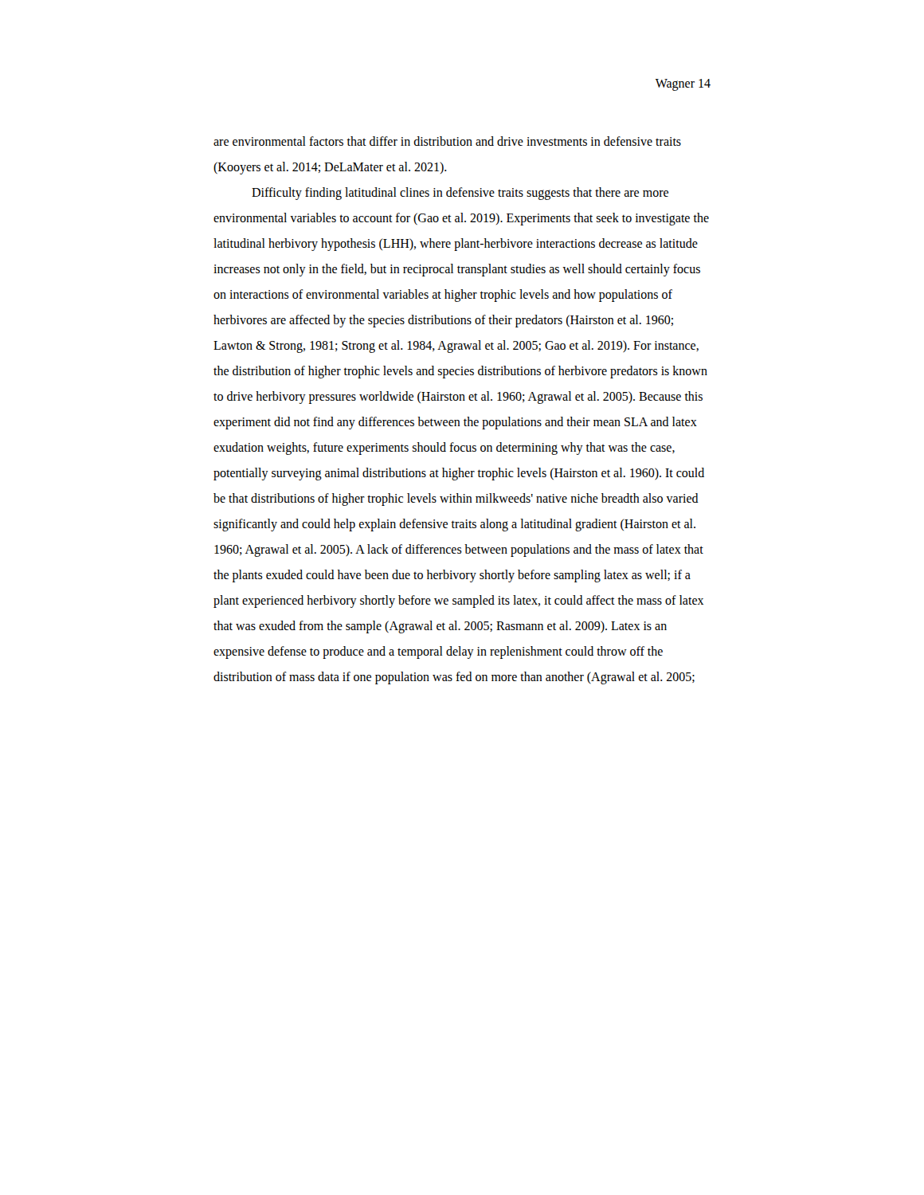Wagner 14
are environmental factors that differ in distribution and drive investments in defensive traits (Kooyers et al. 2014; DeLaMater et al. 2021).
Difficulty finding latitudinal clines in defensive traits suggests that there are more environmental variables to account for (Gao et al. 2019). Experiments that seek to investigate the latitudinal herbivory hypothesis (LHH), where plant-herbivore interactions decrease as latitude increases not only in the field, but in reciprocal transplant studies as well should certainly focus on interactions of environmental variables at higher trophic levels and how populations of herbivores are affected by the species distributions of their predators (Hairston et al. 1960; Lawton & Strong, 1981; Strong et al. 1984, Agrawal et al. 2005; Gao et al. 2019). For instance, the distribution of higher trophic levels and species distributions of herbivore predators is known to drive herbivory pressures worldwide (Hairston et al. 1960; Agrawal et al. 2005). Because this experiment did not find any differences between the populations and their mean SLA and latex exudation weights, future experiments should focus on determining why that was the case, potentially surveying animal distributions at higher trophic levels (Hairston et al. 1960). It could be that distributions of higher trophic levels within milkweeds' native niche breadth also varied significantly and could help explain defensive traits along a latitudinal gradient (Hairston et al. 1960; Agrawal et al. 2005). A lack of differences between populations and the mass of latex that the plants exuded could have been due to herbivory shortly before sampling latex as well; if a plant experienced herbivory shortly before we sampled its latex, it could affect the mass of latex that was exuded from the sample (Agrawal et al. 2005; Rasmann et al. 2009). Latex is an expensive defense to produce and a temporal delay in replenishment could throw off the distribution of mass data if one population was fed on more than another (Agrawal et al. 2005;